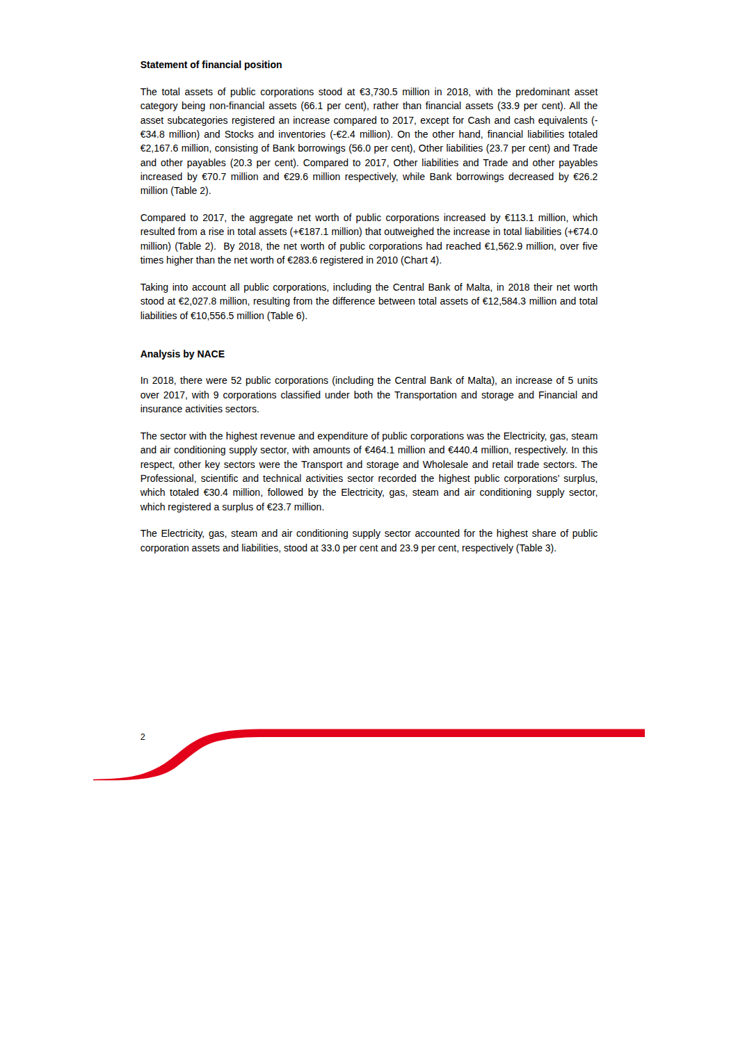Statement of financial position
The total assets of public corporations stood at €3,730.5 million in 2018, with the predominant asset category being non-financial assets (66.1 per cent), rather than financial assets (33.9 per cent). All the asset subcategories registered an increase compared to 2017, except for Cash and cash equivalents (-€34.8 million) and Stocks and inventories (-€2.4 million). On the other hand, financial liabilities totaled €2,167.6 million, consisting of Bank borrowings (56.0 per cent), Other liabilities (23.7 per cent) and Trade and other payables (20.3 per cent). Compared to 2017, Other liabilities and Trade and other payables increased by €70.7 million and €29.6 million respectively, while Bank borrowings decreased by €26.2 million (Table 2).
Compared to 2017, the aggregate net worth of public corporations increased by €113.1 million, which resulted from a rise in total assets (+€187.1 million) that outweighed the increase in total liabilities (+€74.0 million) (Table 2). By 2018, the net worth of public corporations had reached €1,562.9 million, over five times higher than the net worth of €283.6 registered in 2010 (Chart 4).
Taking into account all public corporations, including the Central Bank of Malta, in 2018 their net worth stood at €2,027.8 million, resulting from the difference between total assets of €12,584.3 million and total liabilities of €10,556.5 million (Table 6).
Analysis by NACE
In 2018, there were 52 public corporations (including the Central Bank of Malta), an increase of 5 units over 2017, with 9 corporations classified under both the Transportation and storage and Financial and insurance activities sectors.
The sector with the highest revenue and expenditure of public corporations was the Electricity, gas, steam and air conditioning supply sector, with amounts of €464.1 million and €440.4 million, respectively. In this respect, other key sectors were the Transport and storage and Wholesale and retail trade sectors. The Professional, scientific and technical activities sector recorded the highest public corporations’ surplus, which totaled €30.4 million, followed by the Electricity, gas, steam and air conditioning supply sector, which registered a surplus of €23.7 million.
The Electricity, gas, steam and air conditioning supply sector accounted for the highest share of public corporation assets and liabilities, stood at 33.0 per cent and 23.9 per cent, respectively (Table 3).
2